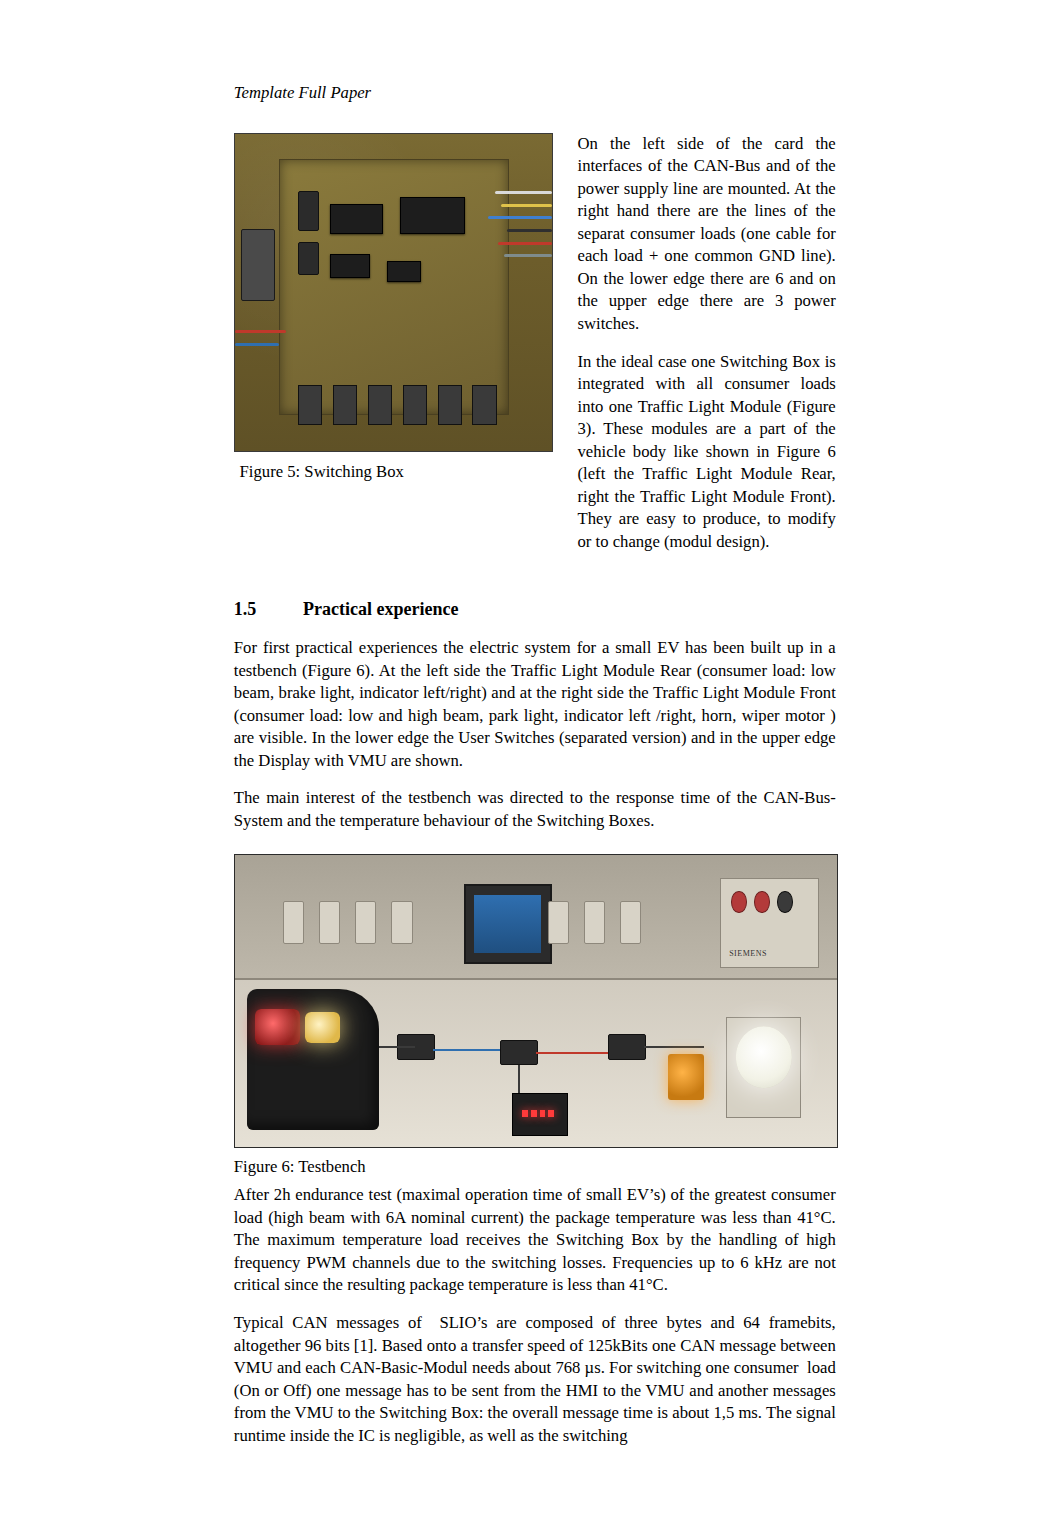Template Full Paper
Figure 5: Switching Box
On the left side of the card the interfaces of the CAN-Bus and of the power supply line are mounted. At the right hand there are the lines of the separat consumer loads (one cable for each load + one common GND line). On the lower edge there are 6 and on the upper edge there are 3 power switches.
In the ideal case one Switching Box is integrated with all consumer loads into one Traffic Light Module (Figure 3). These modules are a part of the vehicle body like shown in Figure 6 (left the Traffic Light Module Rear, right the Traffic Light Module Front). They are easy to produce, to modify or to change (modul design).
1.5 Practical experience
For first practical experiences the electric system for a small EV has been built up in a testbench (Figure 6). At the left side the Traffic Light Module Rear (consumer load: low beam, brake light, indicator left/right) and at the right side the Traffic Light Module Front (consumer load: low and high beam, park light, indicator left /right, horn, wiper motor ) are visible. In the lower edge the User Switches (separated version) and in the upper edge the Display with VMU are shown.
The main interest of the testbench was directed to the response time of the CAN-Bus-System and the temperature behaviour of the Switching Boxes.
SIEMENS
Figure 6: Testbench
After 2h endurance test (maximal operation time of small EV’s) of the greatest consumer load (high beam with 6A nominal current) the package temperature was less than 41°C. The maximum temperature load receives the Switching Box by the handling of high frequency PWM channels due to the switching losses. Frequencies up to 6 kHz are not critical since the resulting package temperature is less than 41°C.
Typical CAN messages of SLIO’s are composed of three bytes and 64 framebits, altogether 96 bits [1]. Based onto a transfer speed of 125kBits one CAN message between VMU and each CAN-Basic-Modul needs about 768 µs. For switching one consumer load (On or Off) one message has to be sent from the HMI to the VMU and another messages from the VMU to the Switching Box: the overall message time is about 1,5 ms. The signal runtime inside the IC is negligible, as well as the switching